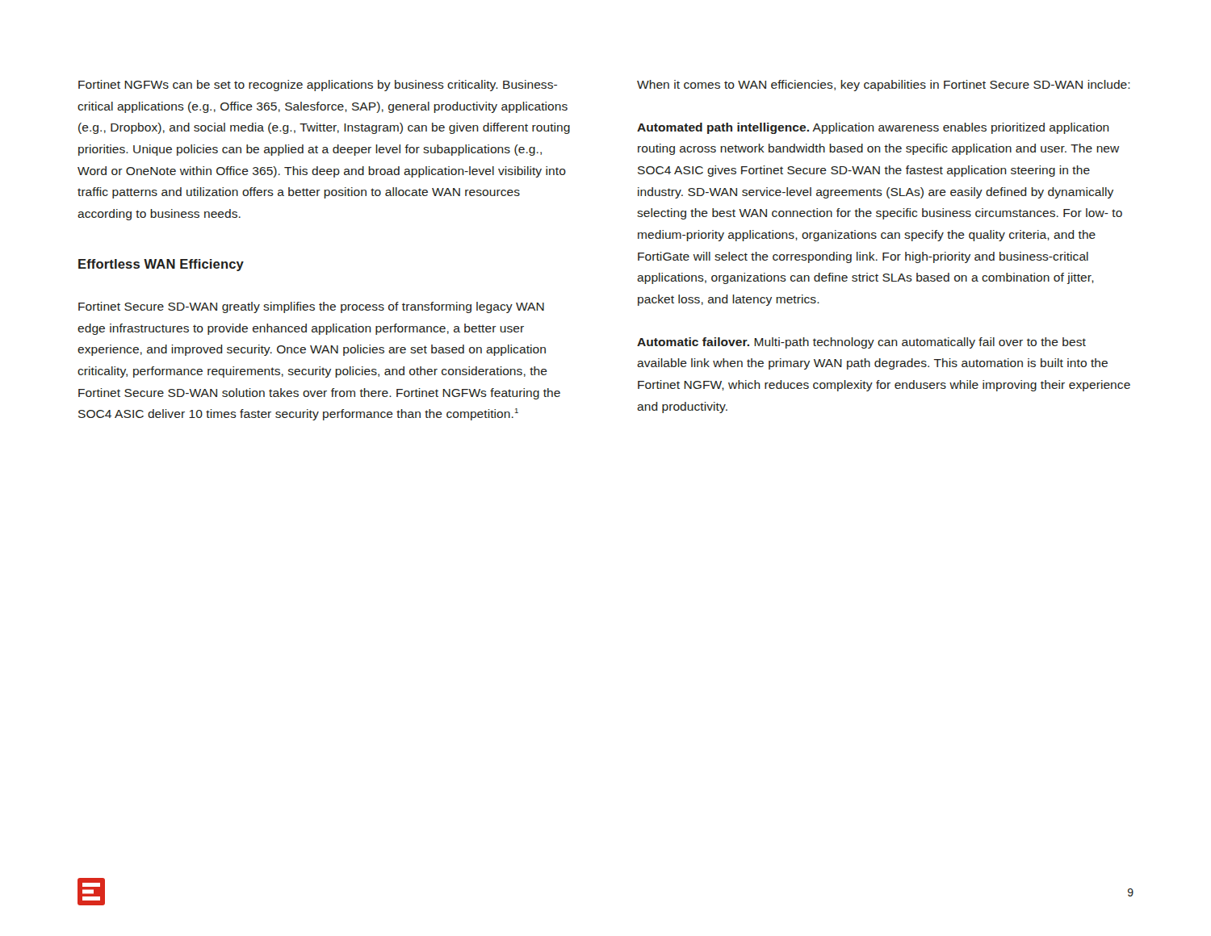Fortinet NGFWs can be set to recognize applications by business criticality. Business-critical applications (e.g., Office 365, Salesforce, SAP), general productivity applications (e.g., Dropbox), and social media (e.g., Twitter, Instagram) can be given different routing priorities. Unique policies can be applied at a deeper level for subapplications (e.g., Word or OneNote within Office 365). This deep and broad application-level visibility into traffic patterns and utilization offers a better position to allocate WAN resources according to business needs.
Effortless WAN Efficiency
Fortinet Secure SD-WAN greatly simplifies the process of transforming legacy WAN edge infrastructures to provide enhanced application performance, a better user experience, and improved security. Once WAN policies are set based on application criticality, performance requirements, security policies, and other considerations, the Fortinet Secure SD-WAN solution takes over from there. Fortinet NGFWs featuring the SOC4 ASIC deliver 10 times faster security performance than the competition.1
When it comes to WAN efficiencies, key capabilities in Fortinet Secure SD-WAN include:
Automated path intelligence. Application awareness enables prioritized application routing across network bandwidth based on the specific application and user. The new SOC4 ASIC gives Fortinet Secure SD-WAN the fastest application steering in the industry. SD-WAN service-level agreements (SLAs) are easily defined by dynamically selecting the best WAN connection for the specific business circumstances. For low- to medium-priority applications, organizations can specify the quality criteria, and the FortiGate will select the corresponding link. For high-priority and business-critical applications, organizations can define strict SLAs based on a combination of jitter, packet loss, and latency metrics.
Automatic failover. Multi-path technology can automatically fail over to the best available link when the primary WAN path degrades. This automation is built into the Fortinet NGFW, which reduces complexity for endusers while improving their experience and productivity.
9